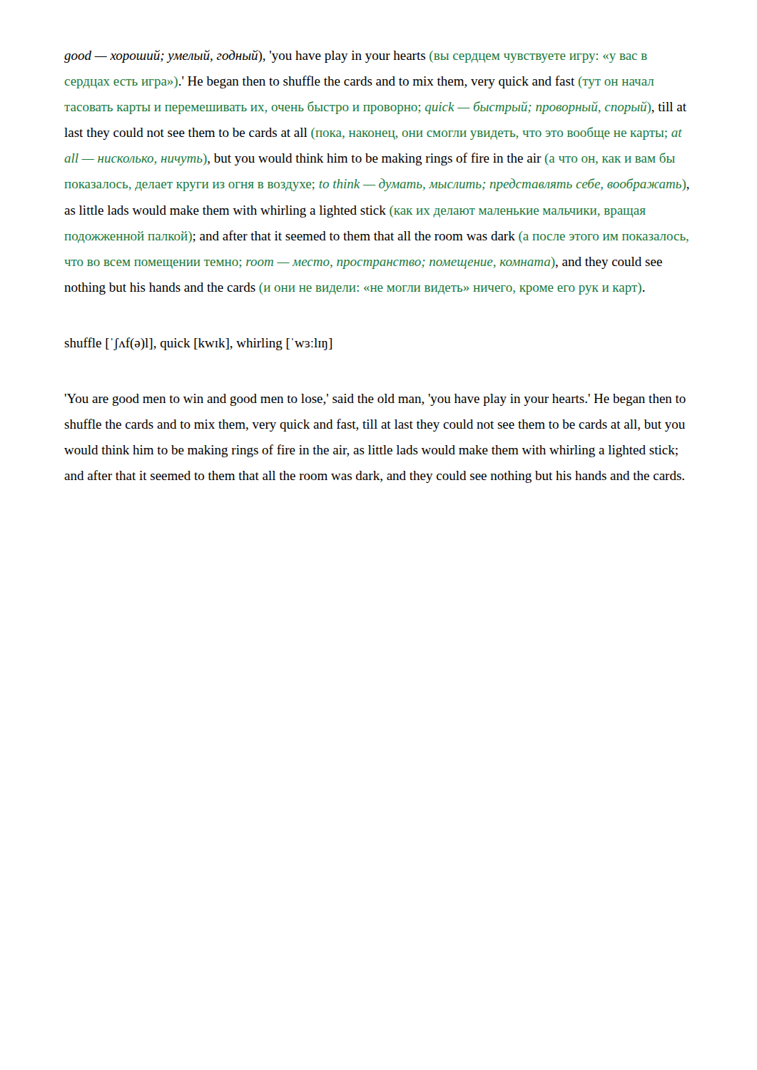good — хороший; умелый, годный), 'you have play in your hearts (вы сердцем чувствуете игру: «у вас в сердцах есть игра»).' He began then to shuffle the cards and to mix them, very quick and fast (тут он начал тасовать карты и перемешивать их, очень быстро и проворно; quick — быстрый; проворный, спорый), till at last they could not see them to be cards at all (пока, наконец, они смогли увидеть, что это вообще не карты; at all — нисколько, ничуть), but you would think him to be making rings of fire in the air (а что он, как и вам бы показалось, делает круги из огня в воздухе; to think — думать, мыслить; представлять себе, воображать), as little lads would make them with whirling a lighted stick (как их делают маленькие мальчики, вращая подожженной палкой); and after that it seemed to them that all the room was dark (а после этого им показалось, что во всем помещении темно; room — место, пространство; помещение, комната), and they could see nothing but his hands and the cards (и они не видели: «не могли видеть» ничего, кроме его рук и карт).
shuffle [ˈʃʌf(ə)l], quick [kwɪk], whirling [ˈwɜːlɪŋ]
'You are good men to win and good men to lose,' said the old man, 'you have play in your hearts.' He began then to shuffle the cards and to mix them, very quick and fast, till at last they could not see them to be cards at all, but you would think him to be making rings of fire in the air, as little lads would make them with whirling a lighted stick; and after that it seemed to them that all the room was dark, and they could see nothing but his hands and the cards.